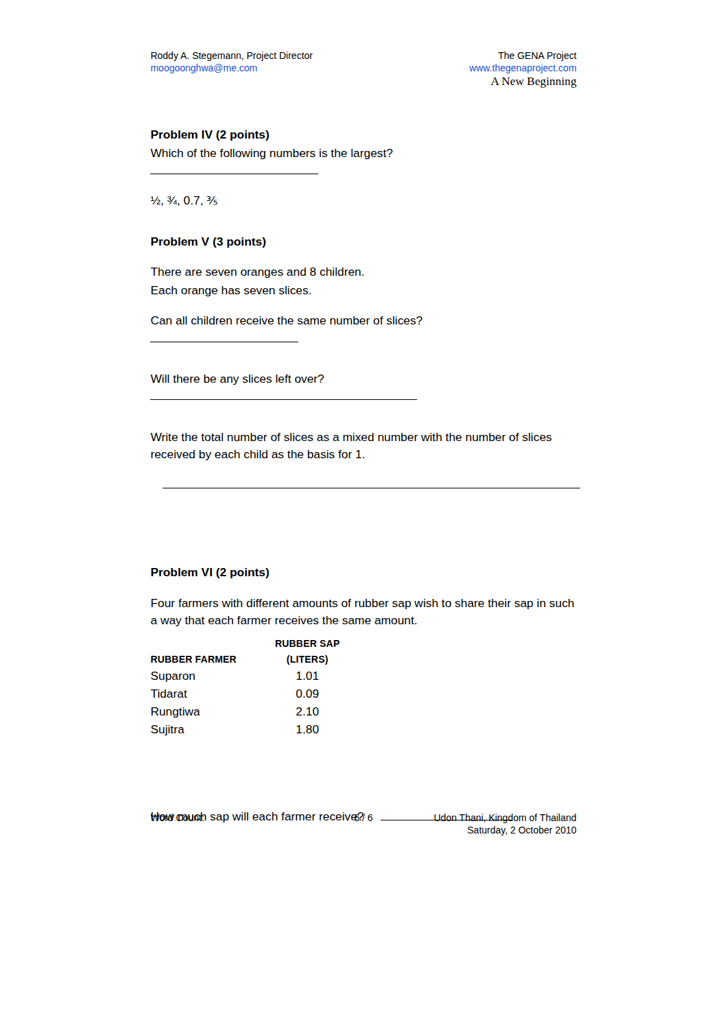Roddy A. Stegemann, Project Director
moogoonghwa@me.com
The GENA Project
www.thegenaproject.com
A New Beginning
Problem IV (2 points)
Which of the following numbers is the largest?
½, ¾, 0.7, ⅗
Problem V (3 points)
There are seven oranges and 8 children.
Each orange has seven slices.
Can all children receive the same number of slices?
Will there be any slices left over?
Write the total number of slices as a mixed number with the number of slices received by each child as the basis for 1.
Problem VI (2 points)
Four farmers with different amounts of rubber sap wish to share their sap in such a way that each farmer receives the same amount.
| | RUBBER SAP |
| --- | --- |
| RUBBER FARMER | (LITERS) |
| Suparon | 1.01 |
| Tidarat | 0.09 |
| Rungtiwa | 2.10 |
| Sujitra | 1.80 |
How much sap will each farmer receive?
Word Count:
Udon Thani, Kingdom of Thailand
Saturday, 2 October 2010
6 / 6